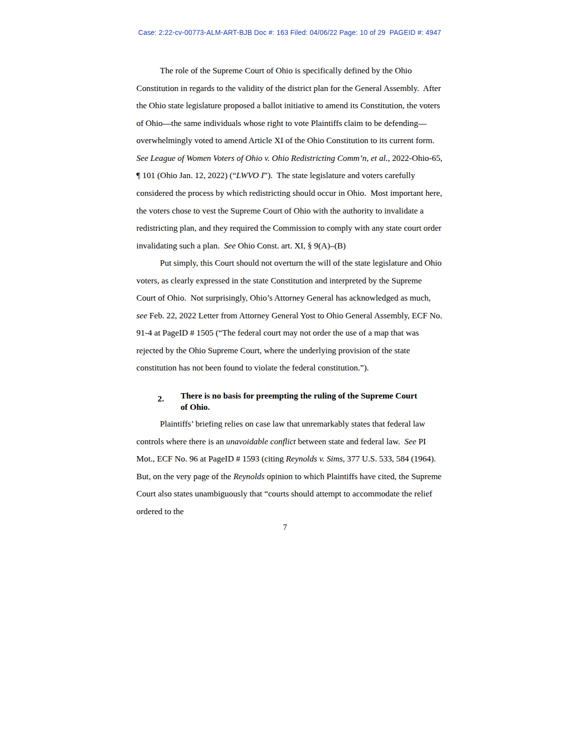Case: 2:22-cv-00773-ALM-ART-BJB Doc #: 163 Filed: 04/06/22 Page: 10 of 29 PAGEID #: 4947
The role of the Supreme Court of Ohio is specifically defined by the Ohio Constitution in regards to the validity of the district plan for the General Assembly. After the Ohio state legislature proposed a ballot initiative to amend its Constitution, the voters of Ohio—the same individuals whose right to vote Plaintiffs claim to be defending—overwhelmingly voted to amend Article XI of the Ohio Constitution to its current form. See League of Women Voters of Ohio v. Ohio Redistricting Comm’n, et al., 2022-Ohio-65, ¶ 101 (Ohio Jan. 12, 2022) (“LWVO I”). The state legislature and voters carefully considered the process by which redistricting should occur in Ohio. Most important here, the voters chose to vest the Supreme Court of Ohio with the authority to invalidate a redistricting plan, and they required the Commission to comply with any state court order invalidating such a plan. See Ohio Const. art. XI, § 9(A)–(B)
Put simply, this Court should not overturn the will of the state legislature and Ohio voters, as clearly expressed in the state Constitution and interpreted by the Supreme Court of Ohio. Not surprisingly, Ohio’s Attorney General has acknowledged as much, see Feb. 22, 2022 Letter from Attorney General Yost to Ohio General Assembly, ECF No. 91-4 at PageID # 1505 (“The federal court may not order the use of a map that was rejected by the Ohio Supreme Court, where the underlying provision of the state constitution has not been found to violate the federal constitution.”).
2.
There is no basis for preempting the ruling of the Supreme Court of Ohio.
Plaintiffs’ briefing relies on case law that unremarkably states that federal law controls where there is an unavoidable conflict between state and federal law. See PI Mot., ECF No. 96 at PageID # 1593 (citing Reynolds v. Sims, 377 U.S. 533, 584 (1964). But, on the very page of the Reynolds opinion to which Plaintiffs have cited, the Supreme Court also states unambiguously that “courts should attempt to accommodate the relief ordered to the
7